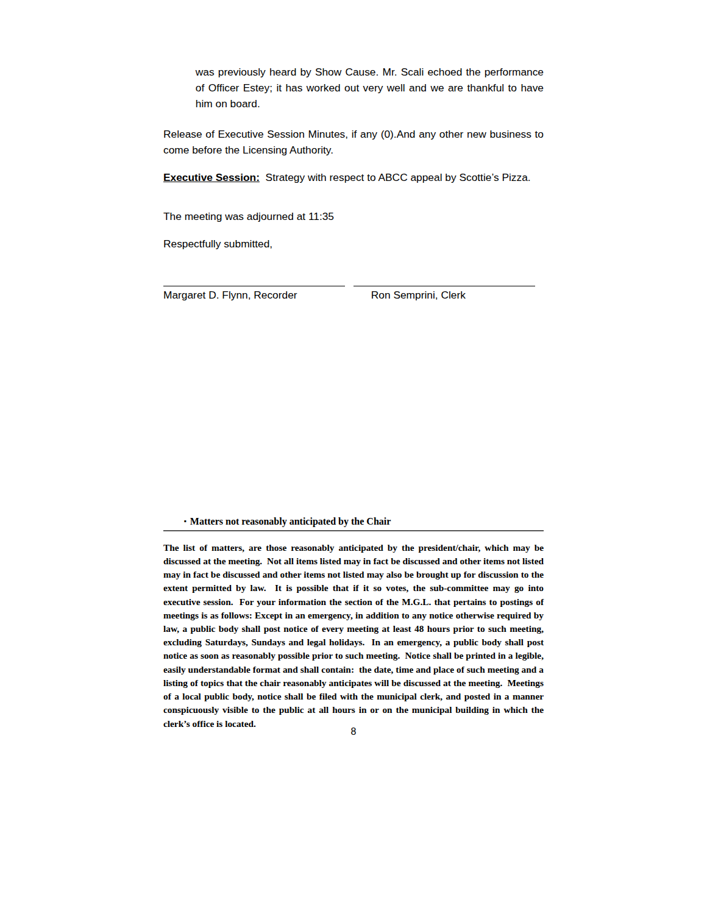was previously heard by Show Cause. Mr. Scali echoed the performance of Officer Estey; it has worked out very well and we are thankful to have him on board.
Release of Executive Session Minutes, if any (0).And any other new business to come before the Licensing Authority.
Executive Session: Strategy with respect to ABCC appeal by Scottie’s Pizza.
The meeting was adjourned at 11:35
Respectfully submitted,
| Margaret D. Flynn, Recorder | Ron Semprini, Clerk |
▪Matters not reasonably anticipated by the Chair
The list of matters, are those reasonably anticipated by the president/chair, which may be discussed at the meeting. Not all items listed may in fact be discussed and other items not listed may in fact be discussed and other items not listed may also be brought up for discussion to the extent permitted by law. It is possible that if it so votes, the sub-committee may go into executive session. For your information the section of the M.G.L. that pertains to postings of meetings is as follows: Except in an emergency, in addition to any notice otherwise required by law, a public body shall post notice of every meeting at least 48 hours prior to such meeting, excluding Saturdays, Sundays and legal holidays. In an emergency, a public body shall post notice as soon as reasonably possible prior to such meeting. Notice shall be printed in a legible, easily understandable format and shall contain: the date, time and place of such meeting and a listing of topics that the chair reasonably anticipates will be discussed at the meeting. Meetings of a local public body, notice shall be filed with the municipal clerk, and posted in a manner conspicuously visible to the public at all hours in or on the municipal building in which the clerk’s office is located.
8